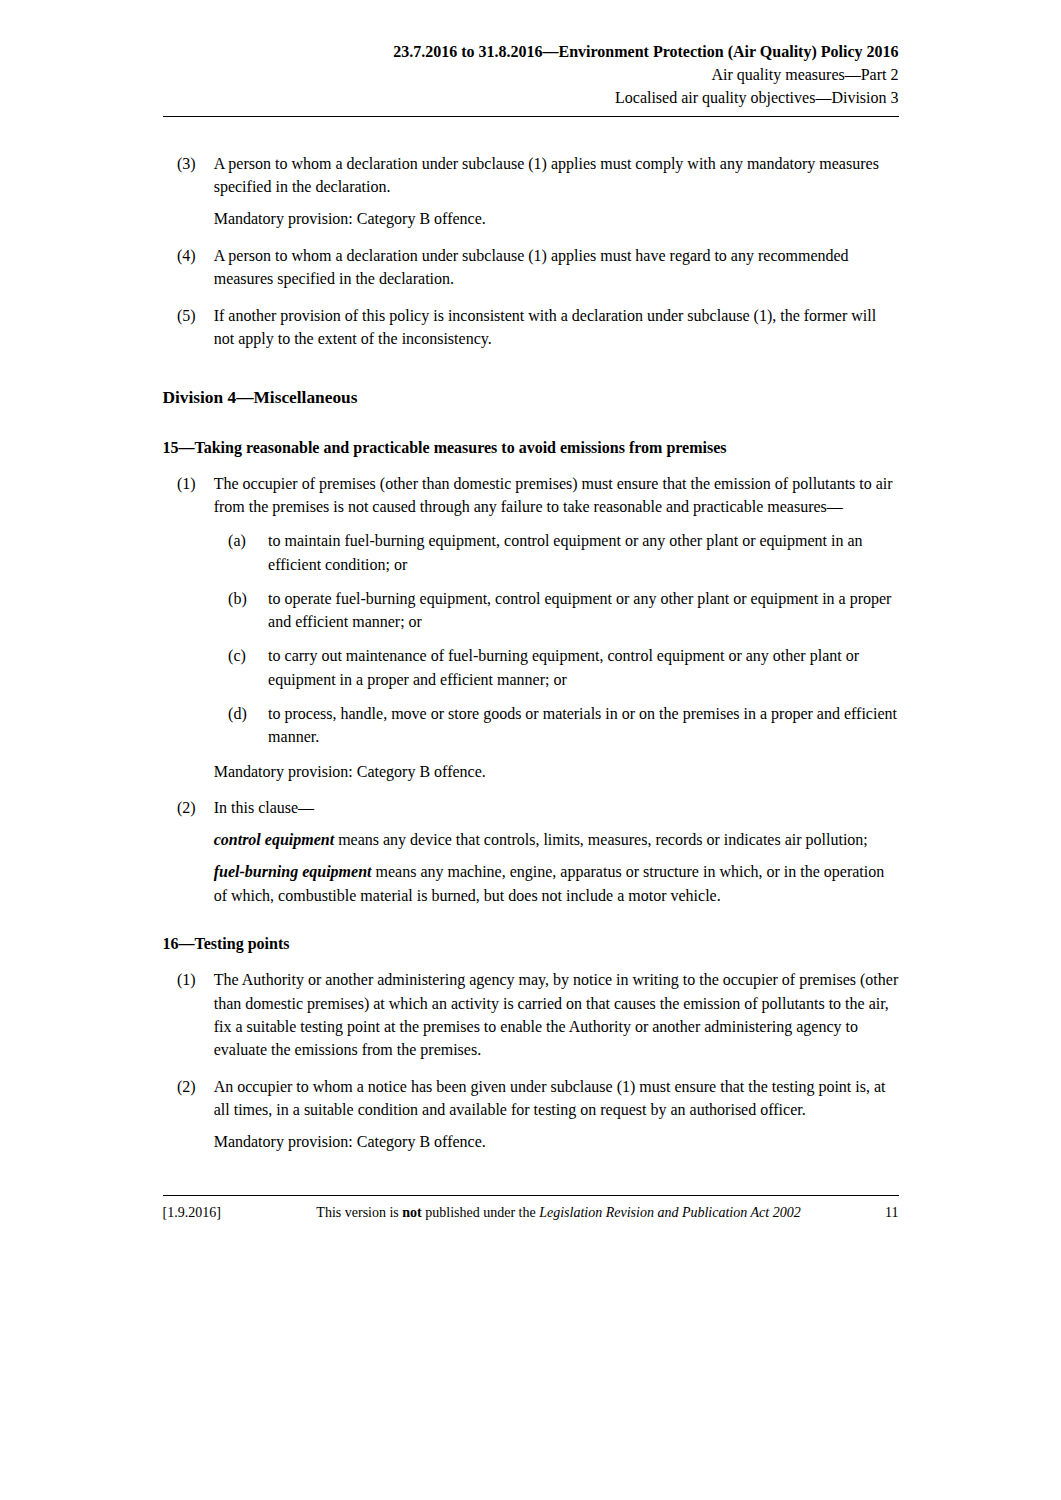23.7.2016 to 31.8.2016—Environment Protection (Air Quality) Policy 2016
Air quality measures—Part 2
Localised air quality objectives—Division 3
(3) A person to whom a declaration under subclause (1) applies must comply with any mandatory measures specified in the declaration.
Mandatory provision: Category B offence.
(4) A person to whom a declaration under subclause (1) applies must have regard to any recommended measures specified in the declaration.
(5) If another provision of this policy is inconsistent with a declaration under subclause (1), the former will not apply to the extent of the inconsistency.
Division 4—Miscellaneous
15—Taking reasonable and practicable measures to avoid emissions from premises
(1) The occupier of premises (other than domestic premises) must ensure that the emission of pollutants to air from the premises is not caused through any failure to take reasonable and practicable measures—
(a) to maintain fuel-burning equipment, control equipment or any other plant or equipment in an efficient condition; or
(b) to operate fuel-burning equipment, control equipment or any other plant or equipment in a proper and efficient manner; or
(c) to carry out maintenance of fuel-burning equipment, control equipment or any other plant or equipment in a proper and efficient manner; or
(d) to process, handle, move or store goods or materials in or on the premises in a proper and efficient manner.
Mandatory provision: Category B offence.
(2) In this clause—
control equipment means any device that controls, limits, measures, records or indicates air pollution;
fuel-burning equipment means any machine, engine, apparatus or structure in which, or in the operation of which, combustible material is burned, but does not include a motor vehicle.
16—Testing points
(1) The Authority or another administering agency may, by notice in writing to the occupier of premises (other than domestic premises) at which an activity is carried on that causes the emission of pollutants to the air, fix a suitable testing point at the premises to enable the Authority or another administering agency to evaluate the emissions from the premises.
(2) An occupier to whom a notice has been given under subclause (1) must ensure that the testing point is, at all times, in a suitable condition and available for testing on request by an authorised officer.
Mandatory provision: Category B offence.
[1.9.2016]
This version is not published under the Legislation Revision and Publication Act 2002
11